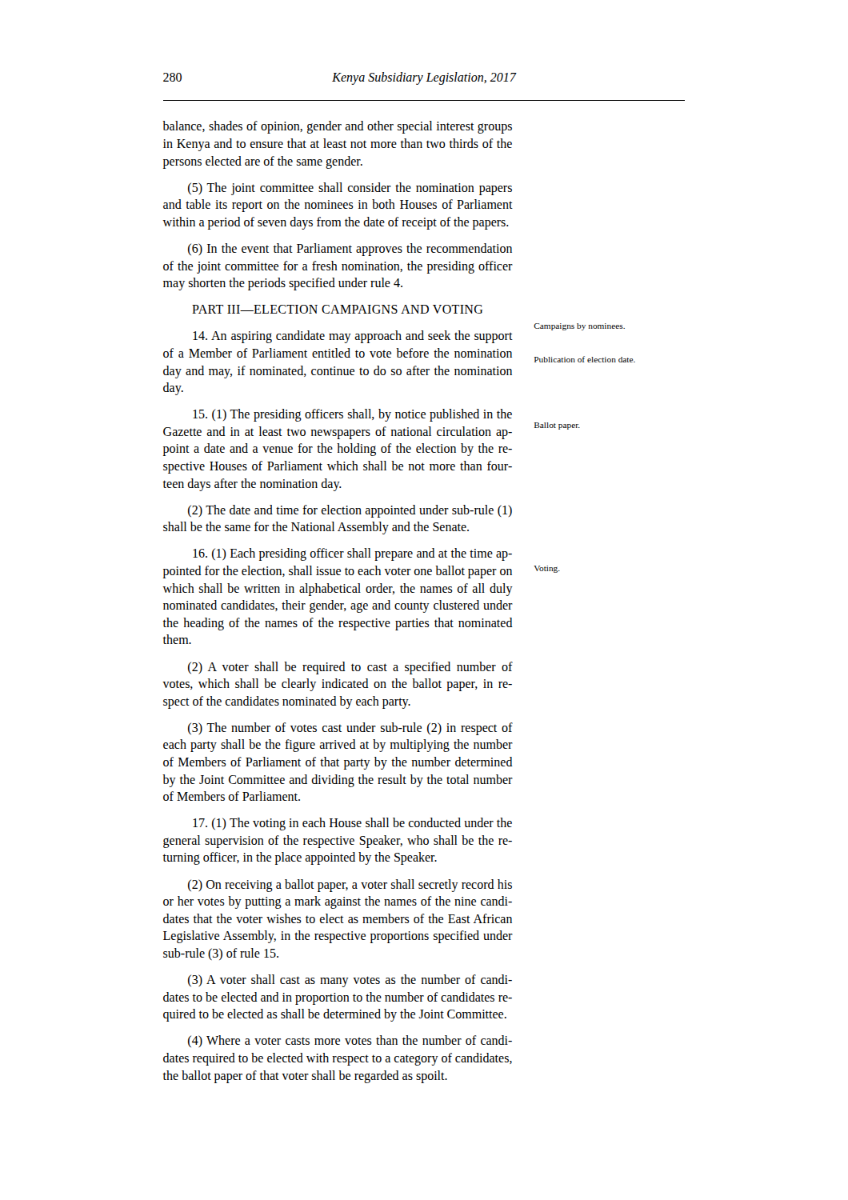280
Kenya Subsidiary Legislation, 2017
balance, shades of opinion, gender and other special interest groups in Kenya and to ensure that at least not more than two thirds of the persons elected are of the same gender.
(5) The joint committee shall consider the nomination papers and table its report on the nominees in both Houses of Parliament within a period of seven days from the date of receipt of the papers.
(6) In the event that Parliament approves the recommendation of the joint committee for a fresh nomination, the presiding officer may shorten the periods specified under rule 4.
PART III—ELECTION CAMPAIGNS AND VOTING
14. An aspiring candidate may approach and seek the support of a Member of Parliament entitled to vote before the nomination day and may, if nominated, continue to do so after the nomination day.
15. (1) The presiding officers shall, by notice published in the Gazette and in at least two newspapers of national circulation appoint a date and a venue for the holding of the election by the respective Houses of Parliament which shall be not more than fourteen days after the nomination day.
(2) The date and time for election appointed under sub-rule (1) shall be the same for the National Assembly and the Senate.
16. (1) Each presiding officer shall prepare and at the time appointed for the election, shall issue to each voter one ballot paper on which shall be written in alphabetical order, the names of all duly nominated candidates, their gender, age and county clustered under the heading of the names of the respective parties that nominated them.
(2) A voter shall be required to cast a specified number of votes, which shall be clearly indicated on the ballot paper, in respect of the candidates nominated by each party.
(3) The number of votes cast under sub-rule (2) in respect of each party shall be the figure arrived at by multiplying the number of Members of Parliament of that party by the number determined by the Joint Committee and dividing the result by the total number of Members of Parliament.
17. (1) The voting in each House shall be conducted under the general supervision of the respective Speaker, who shall be the returning officer, in the place appointed by the Speaker.
(2) On receiving a ballot paper, a voter shall secretly record his or her votes by putting a mark against the names of the nine candidates that the voter wishes to elect as members of the East African Legislative Assembly, in the respective proportions specified under sub-rule (3) of rule 15.
(3) A voter shall cast as many votes as the number of candidates to be elected and in proportion to the number of candidates required to be elected as shall be determined by the Joint Committee.
(4) Where a voter casts more votes than the number of candidates required to be elected with respect to a category of candidates, the ballot paper of that voter shall be regarded as spoilt.
Campaigns by nominees.
Publication of election date.
Ballot paper.
Voting.